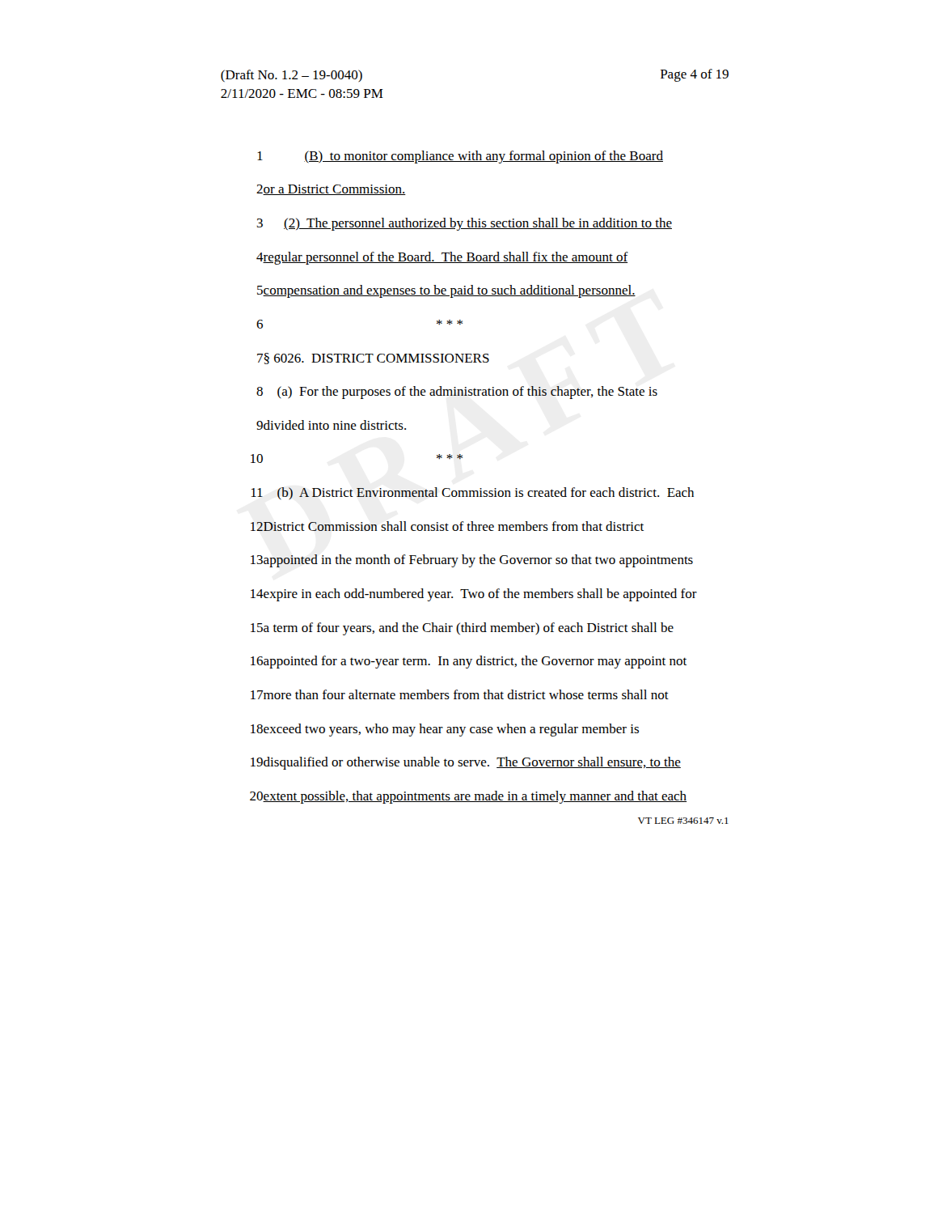DRAFT
(Draft No. 1.2 – 19-0040)
2/11/2020 - EMC - 08:59 PM
Page 4 of 19
| 1 | (B) to monitor compliance with any formal opinion of the Board |
| 2 | or a District Commission. |
| 3 | (2) The personnel authorized by this section shall be in addition to the |
| 4 | regular personnel of the Board. The Board shall fix the amount of |
| 5 | compensation and expenses to be paid to such additional personnel. |
| 6 | * * * |
| 7 | § 6026. DISTRICT COMMISSIONERS |
| 8 | (a) For the purposes of the administration of this chapter, the State is |
| 9 | divided into nine districts. |
| 10 | * * * |
| 11 | (b) A District Environmental Commission is created for each district. Each |
| 12 | District Commission shall consist of three members from that district |
| 13 | appointed in the month of February by the Governor so that two appointments |
| 14 | expire in each odd-numbered year. Two of the members shall be appointed for |
| 15 | a term of four years, and the Chair (third member) of each District shall be |
| 16 | appointed for a two-year term. In any district, the Governor may appoint not |
| 17 | more than four alternate members from that district whose terms shall not |
| 18 | exceed two years, who may hear any case when a regular member is |
| 19 | disqualified or otherwise unable to serve. The Governor shall ensure, to the |
| 20 | extent possible, that appointments are made in a timely manner and that each |
VT LEG #346147 v.1